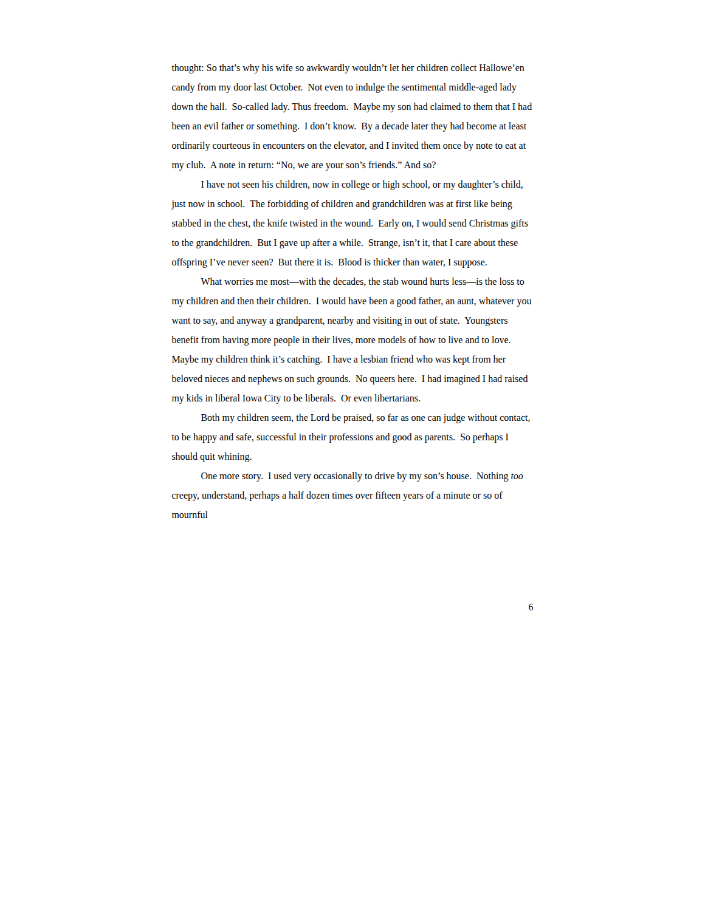thought: So that’s why his wife so awkwardly wouldn’t let her children collect Hallowe’en candy from my door last October. Not even to indulge the sentimental middle-aged lady down the hall. So-called lady. Thus freedom. Maybe my son had claimed to them that I had been an evil father or something. I don’t know. By a decade later they had become at least ordinarily courteous in encounters on the elevator, and I invited them once by note to eat at my club. A note in return: “No, we are your son’s friends.” And so?
I have not seen his children, now in college or high school, or my daughter’s child, just now in school. The forbidding of children and grandchildren was at first like being stabbed in the chest, the knife twisted in the wound. Early on, I would send Christmas gifts to the grandchildren. But I gave up after a while. Strange, isn’t it, that I care about these offspring I’ve never seen? But there it is. Blood is thicker than water, I suppose.
What worries me most—with the decades, the stab wound hurts less—is the loss to my children and then their children. I would have been a good father, an aunt, whatever you want to say, and anyway a grandparent, nearby and visiting in out of state. Youngsters benefit from having more people in their lives, more models of how to live and to love. Maybe my children think it’s catching. I have a lesbian friend who was kept from her beloved nieces and nephews on such grounds. No queers here. I had imagined I had raised my kids in liberal Iowa City to be liberals. Or even libertarians.
Both my children seem, the Lord be praised, so far as one can judge without contact, to be happy and safe, successful in their professions and good as parents. So perhaps I should quit whining.
One more story. I used very occasionally to drive by my son’s house. Nothing too creepy, understand, perhaps a half dozen times over fifteen years of a minute or so of mournful
6